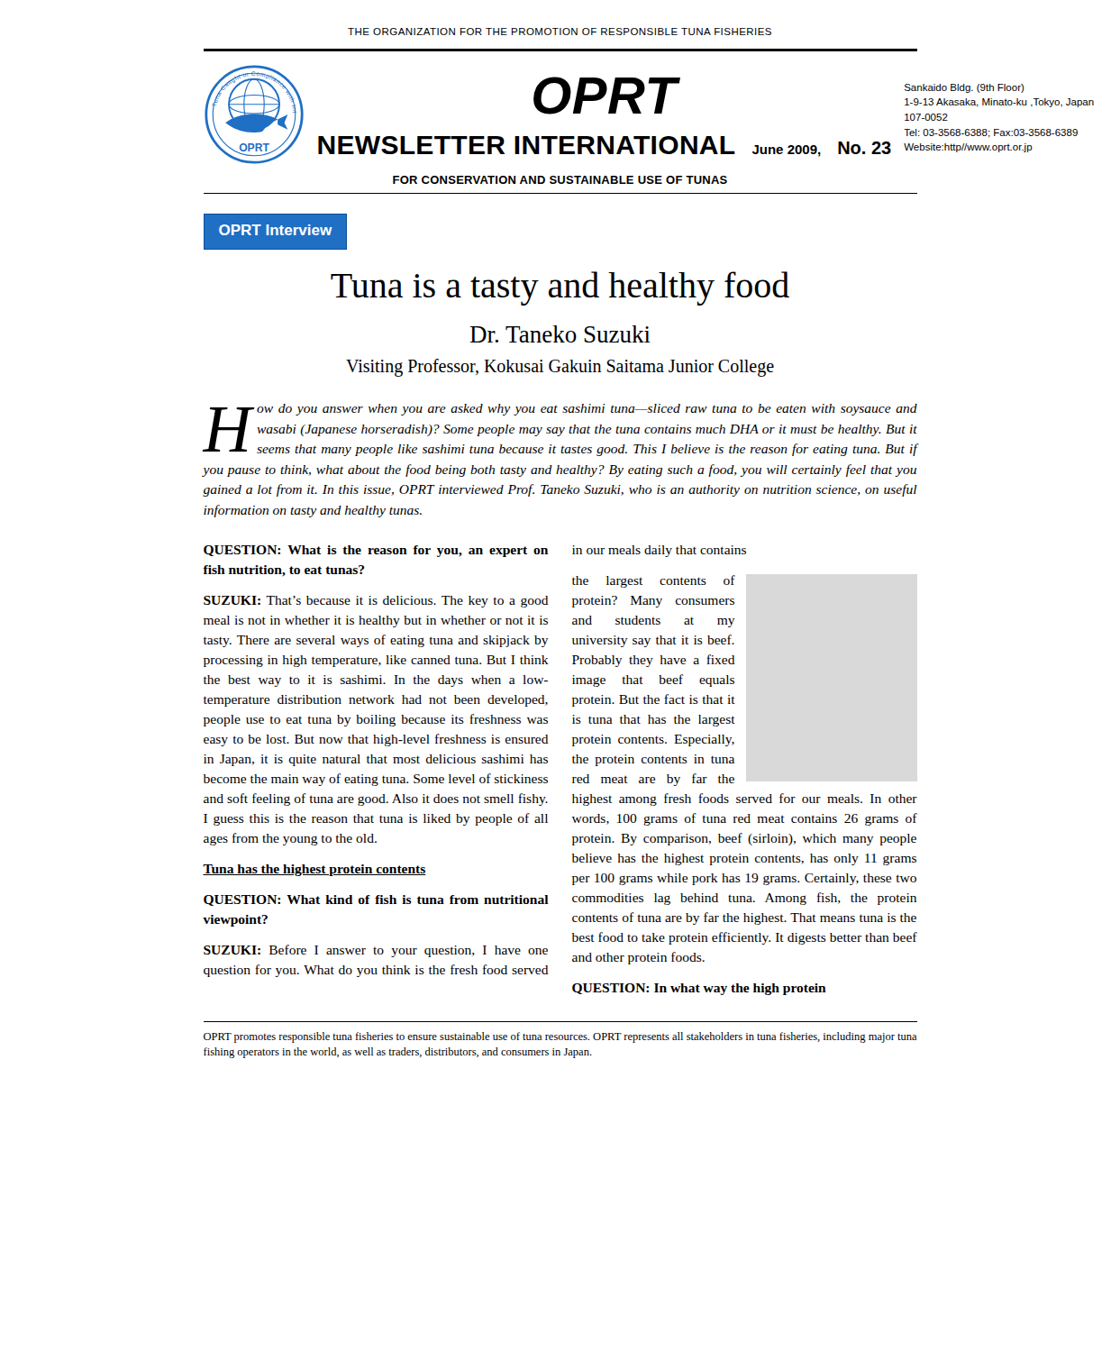THE ORGANIZATION FOR THE PROMOTION OF RESPONSIBLE TUNA FISHERIES
Tuna Caught in Compliance with International Rules OPRT
OPRT
NEWSLETTER INTERNATIONAL June 2009, No. 23
Sankaido Bldg. (9th Floor)
1-9-13 Akasaka, Minato-ku ,Tokyo, Japan
107-0052
Tel: 03-3568-6388; Fax:03-3568-6389
Website:http//www.oprt.or.jp
FOR CONSERVATION AND SUSTAINABLE USE OF TUNAS
OPRT Interview
Tuna is a tasty and healthy food
Dr. Taneko Suzuki
Visiting Professor, Kokusai Gakuin Saitama Junior College
How do you answer when you are asked why you eat sashimi tuna—sliced raw tuna to be eaten with soysauce and wasabi (Japanese horseradish)? Some people may say that the tuna contains much DHA or it must be healthy. But it seems that many people like sashimi tuna because it tastes good. This I believe is the reason for eating tuna. But if you pause to think, what about the food being both tasty and healthy? By eating such a food, you will certainly feel that you gained a lot from it. In this issue, OPRT interviewed Prof. Taneko Suzuki, who is an authority on nutrition science, on useful information on tasty and healthy tunas.
QUESTION: What is the reason for you, an expert on fish nutrition, to eat tunas?
SUZUKI: That’s because it is delicious. The key to a good meal is not in whether it is healthy but in whether or not it is tasty. There are several ways of eating tuna and skipjack by processing in high temperature, like canned tuna. But I think the best way to it is sashimi. In the days when a low-temperature distribution network had not been developed, people use to eat tuna by boiling because its freshness was easy to be lost. But now that high-level freshness is ensured in Japan, it is quite natural that most delicious sashimi has become the main way of eating tuna. Some level of stickiness and soft feeling of tuna are good. Also it does not smell fishy. I guess this is the reason that tuna is liked by people of all ages from the young to the old.
Tuna has the highest protein contents
QUESTION: What kind of fish is tuna from nutritional viewpoint?
SUZUKI: Before I answer to your question, I have one question for you. What do you think is the fresh food served in our meals daily that contains
the largest contents of protein? Many consumers and students at my university say that it is beef. Probably they have a fixed image that beef equals protein. But the fact is that it is tuna that has the largest protein contents. Especially, the protein contents in tuna red meat are by far the highest among fresh foods served for our meals. In other words, 100 grams of tuna red meat contains 26 grams of protein. By comparison, beef (sirloin), which many people believe has the highest protein contents, has only 11 grams per 100 grams while pork has 19 grams. Certainly, these two commodities lag behind tuna. Among fish, the protein contents of tuna are by far the highest. That means tuna is the best food to take protein efficiently. It digests better than beef and other protein foods.
QUESTION: In what way the high protein
OPRT promotes responsible tuna fisheries to ensure sustainable use of tuna resources. OPRT represents all stakeholders in tuna fisheries, including major tuna fishing operators in the world, as well as traders, distributors, and consumers in Japan.